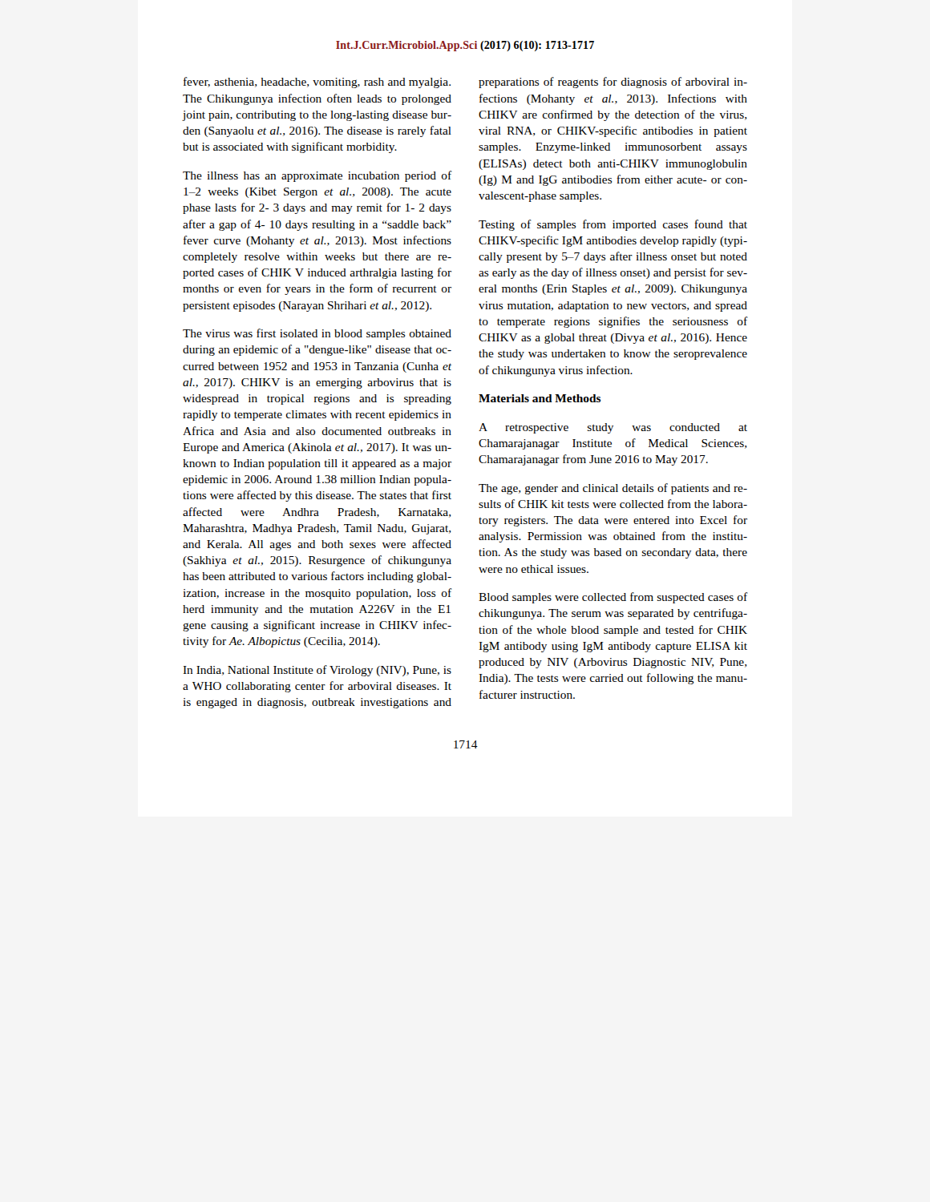Int.J.Curr.Microbiol.App.Sci (2017) 6(10): 1713-1717
fever, asthenia, headache, vomiting, rash and myalgia. The Chikungunya infection often leads to prolonged joint pain, contributing to the long-lasting disease burden (Sanyaolu et al., 2016). The disease is rarely fatal but is associated with significant morbidity.
The illness has an approximate incubation period of 1–2 weeks (Kibet Sergon et al., 2008). The acute phase lasts for 2‑ 3 days and may remit for 1‑ 2 days after a gap of 4‑ 10 days resulting in a “saddle back” fever curve (Mohanty et al., 2013). Most infections completely resolve within weeks but there are reported cases of CHIK V induced arthralgia lasting for months or even for years in the form of recurrent or persistent episodes (Narayan Shrihari et al., 2012).
The virus was first isolated in blood samples obtained during an epidemic of a "dengue-like" disease that occurred between 1952 and 1953 in Tanzania (Cunha et al., 2017). CHIKV is an emerging arbovirus that is widespread in tropical regions and is spreading rapidly to temperate climates with recent epidemics in Africa and Asia and also documented outbreaks in Europe and America (Akinola et al., 2017). It was unknown to Indian population till it appeared as a major epidemic in 2006. Around 1.38 million Indian populations were affected by this disease. The states that first affected were Andhra Pradesh, Karnataka, Maharashtra, Madhya Pradesh, Tamil Nadu, Gujarat, and Kerala. All ages and both sexes were affected (Sakhiya et al., 2015). Resurgence of chikungunya has been attributed to various factors including globalization, increase in the mosquito population, loss of herd immunity and the mutation A226V in the E1 gene causing a significant increase in CHIKV infectivity for Ae. Albopictus (Cecilia, 2014).
In India, National Institute of Virology (NIV), Pune, is a WHO collaborating center for arboviral diseases. It is engaged in diagnosis, outbreak investigations and preparations of reagents for diagnosis of arboviral infections (Mohanty et al., 2013). Infections with CHIKV are confirmed by the detection of the virus, viral RNA, or CHIKV-specific antibodies in patient samples. Enzyme-linked immunosorbent assays (ELISAs) detect both anti-CHIKV immunoglobulin (Ig) M and IgG antibodies from either acute- or convalescent-phase samples.
Testing of samples from imported cases found that CHIKV-specific IgM antibodies develop rapidly (typically present by 5–7 days after illness onset but noted as early as the day of illness onset) and persist for several months (Erin Staples et al., 2009). Chikungunya virus mutation, adaptation to new vectors, and spread to temperate regions signifies the seriousness of CHIKV as a global threat (Divya et al., 2016). Hence the study was undertaken to know the seroprevalence of chikungunya virus infection.
Materials and Methods
A retrospective study was conducted at Chamarajanagar Institute of Medical Sciences, Chamarajanagar from June 2016 to May 2017.
The age, gender and clinical details of patients and results of CHIK kit tests were collected from the laboratory registers. The data were entered into Excel for analysis. Permission was obtained from the institution. As the study was based on secondary data, there were no ethical issues.
Blood samples were collected from suspected cases of chikungunya. The serum was separated by centrifugation of the whole blood sample and tested for CHIK IgM antibody using IgM antibody capture ELISA kit produced by NIV (Arbovirus Diagnostic NIV, Pune, India). The tests were carried out following the manufacturer instruction.
1714